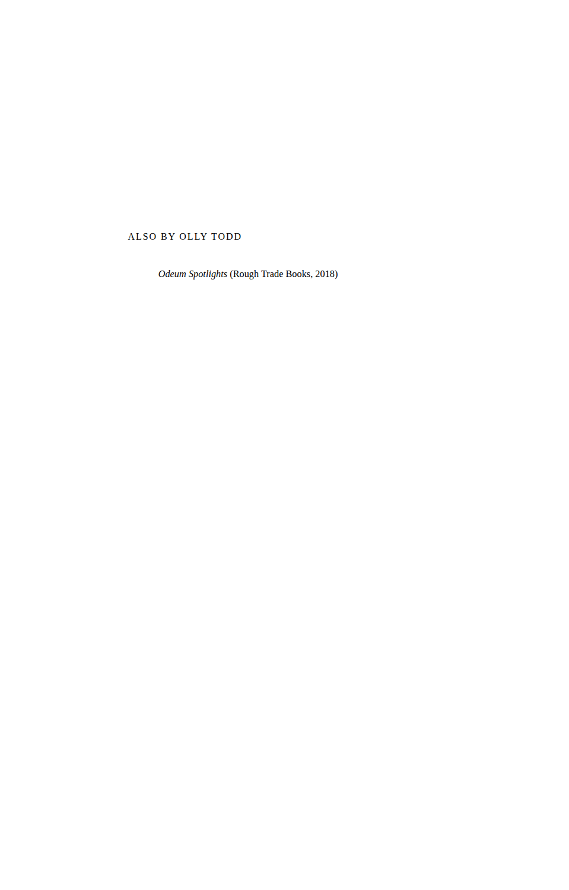Also by Olly Todd
Odeum Spotlights (Rough Trade Books, 2018)